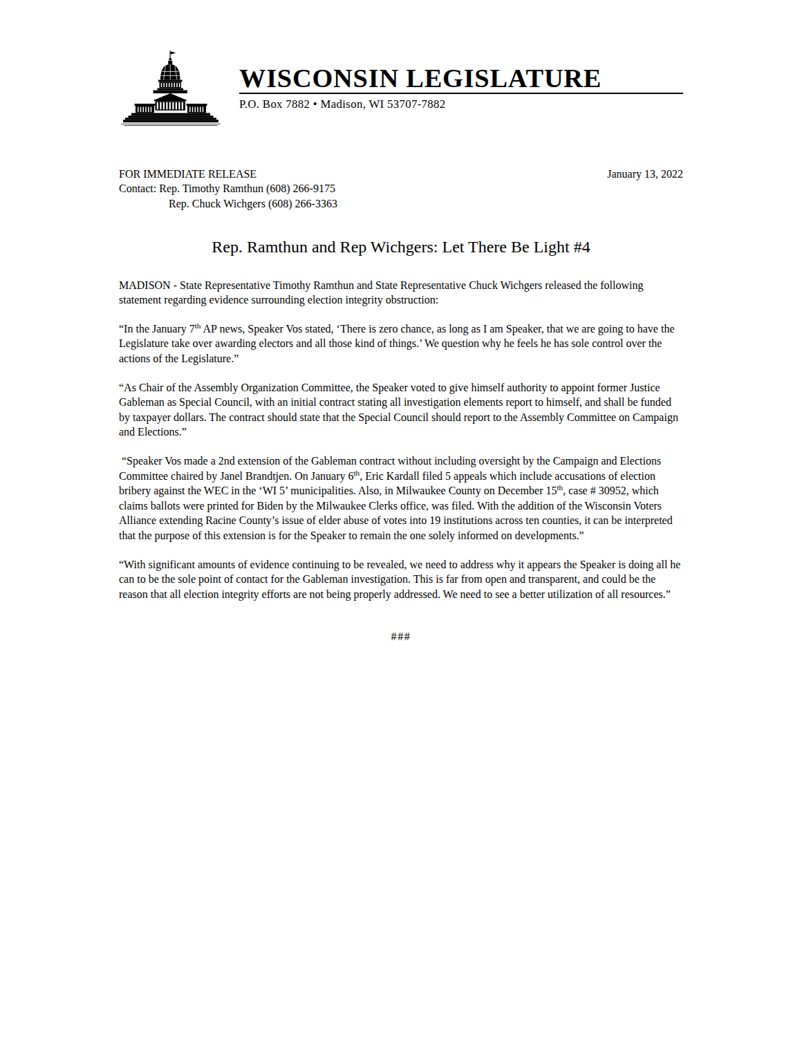WISCONSIN LEGISLATURE
P.O. Box 7882 • Madison, WI 53707-7882
FOR IMMEDIATE RELEASE Contact: Rep. Timothy Ramthun (608) 266-9175 Rep. Chuck Wichgers (608) 266-3363
January 13, 2022
Rep. Ramthun and Rep Wichgers: Let There Be Light #4
MADISON - State Representative Timothy Ramthun and State Representative Chuck Wichgers released the following statement regarding evidence surrounding election integrity obstruction:
“In the January 7th AP news, Speaker Vos stated, ‘There is zero chance, as long as I am Speaker, that we are going to have the Legislature take over awarding electors and all those kind of things.’ We question why he feels he has sole control over the actions of the Legislature.”
“As Chair of the Assembly Organization Committee, the Speaker voted to give himself authority to appoint former Justice Gableman as Special Council, with an initial contract stating all investigation elements report to himself, and shall be funded by taxpayer dollars. The contract should state that the Special Council should report to the Assembly Committee on Campaign and Elections.”
“Speaker Vos made a 2nd extension of the Gableman contract without including oversight by the Campaign and Elections Committee chaired by Janel Brandtjen. On January 6th, Eric Kardall filed 5 appeals which include accusations of election bribery against the WEC in the ‘WI 5’ municipalities. Also, in Milwaukee County on December 15th, case # 30952, which claims ballots were printed for Biden by the Milwaukee Clerks office, was filed. With the addition of the Wisconsin Voters Alliance extending Racine County’s issue of elder abuse of votes into 19 institutions across ten counties, it can be interpreted that the purpose of this extension is for the Speaker to remain the one solely informed on developments.”
“With significant amounts of evidence continuing to be revealed, we need to address why it appears the Speaker is doing all he can to be the sole point of contact for the Gableman investigation. This is far from open and transparent, and could be the reason that all election integrity efforts are not being properly addressed. We need to see a better utilization of all resources.”
###